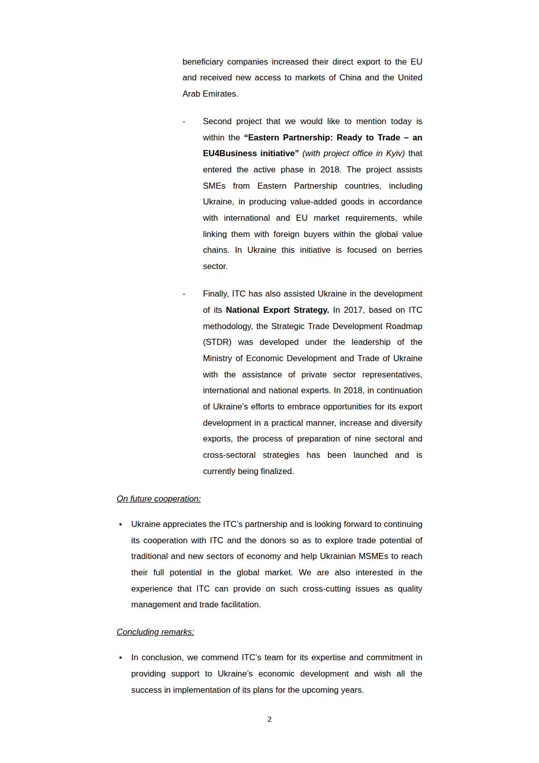beneficiary companies increased their direct export to the EU and received new access to markets of China and the United Arab Emirates.
- Second project that we would like to mention today is within the “Eastern Partnership: Ready to Trade – an EU4Business initiative” (with project office in Kyiv) that entered the active phase in 2018. The project assists SMEs from Eastern Partnership countries, including Ukraine, in producing value-added goods in accordance with international and EU market requirements, while linking them with foreign buyers within the global value chains. In Ukraine this initiative is focused on berries sector.
- Finally, ITC has also assisted Ukraine in the development of its National Export Strategy. In 2017, based on ITC methodology, the Strategic Trade Development Roadmap (STDR) was developed under the leadership of the Ministry of Economic Development and Trade of Ukraine with the assistance of private sector representatives, international and national experts. In 2018, in continuation of Ukraine’s efforts to embrace opportunities for its export development in a practical manner, increase and diversify exports, the process of preparation of nine sectoral and cross-sectoral strategies has been launched and is currently being finalized.
On future cooperation:
• Ukraine appreciates the ITC’s partnership and is looking forward to continuing its cooperation with ITC and the donors so as to explore trade potential of traditional and new sectors of economy and help Ukrainian MSMEs to reach their full potential in the global market. We are also interested in the experience that ITC can provide on such cross-cutting issues as quality management and trade facilitation.
Concluding remarks:
• In conclusion, we commend ITC’s team for its expertise and commitment in providing support to Ukraine’s economic development and wish all the success in implementation of its plans for the upcoming years.
2